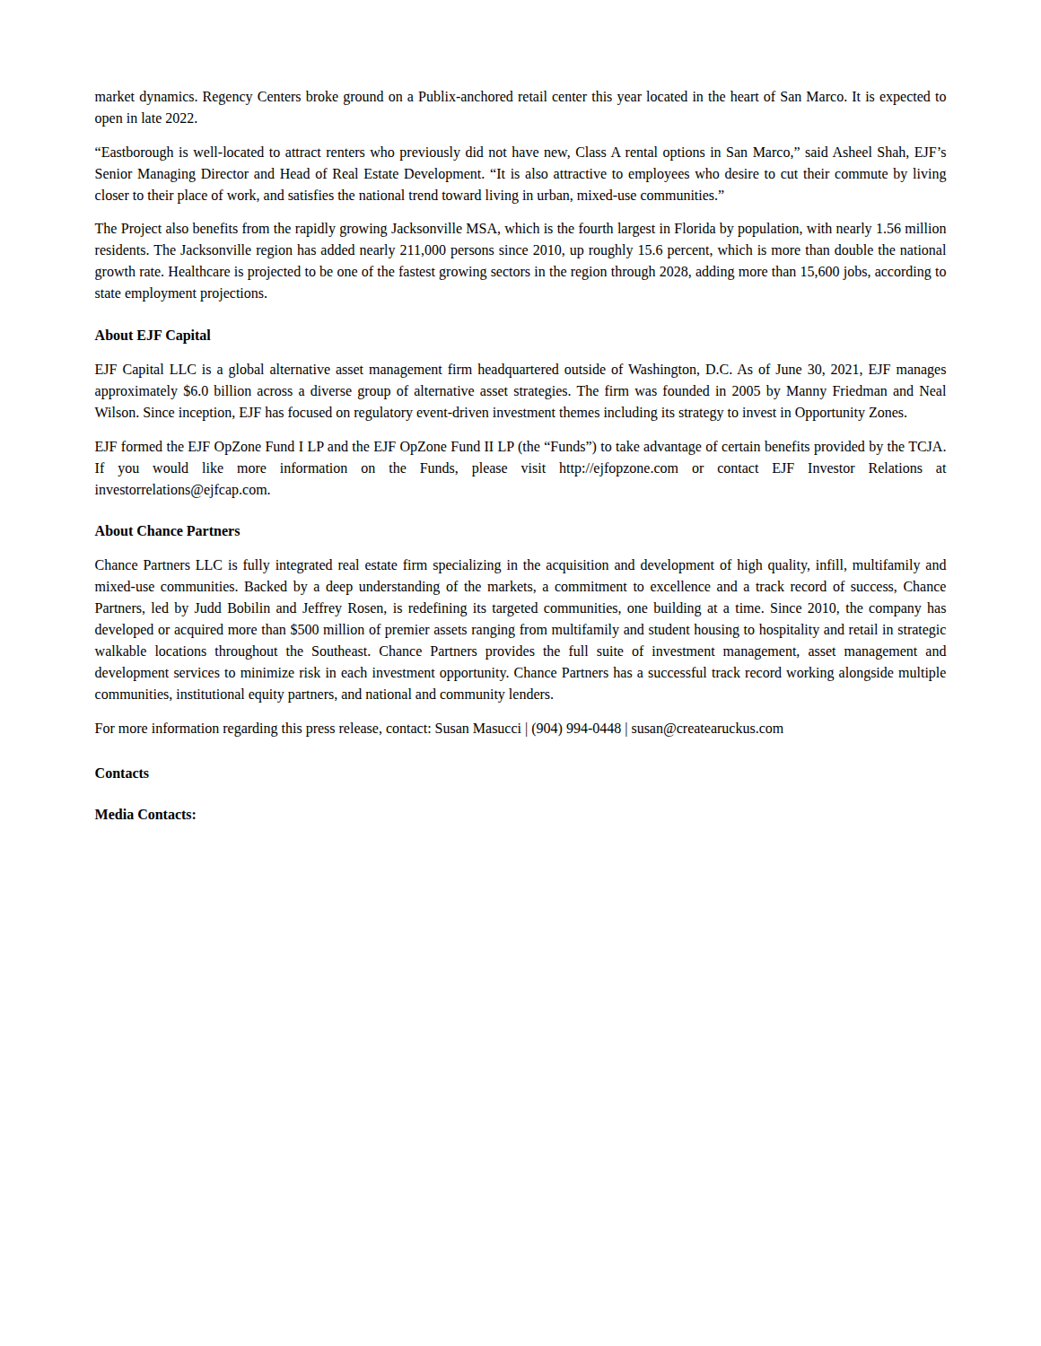market dynamics. Regency Centers broke ground on a Publix-anchored retail center this year located in the heart of San Marco. It is expected to open in late 2022.
“Eastborough is well-located to attract renters who previously did not have new, Class A rental options in San Marco,” said Asheel Shah, EJF’s Senior Managing Director and Head of Real Estate Development. “It is also attractive to employees who desire to cut their commute by living closer to their place of work, and satisfies the national trend toward living in urban, mixed-use communities.”
The Project also benefits from the rapidly growing Jacksonville MSA, which is the fourth largest in Florida by population, with nearly 1.56 million residents. The Jacksonville region has added nearly 211,000 persons since 2010, up roughly 15.6 percent, which is more than double the national growth rate. Healthcare is projected to be one of the fastest growing sectors in the region through 2028, adding more than 15,600 jobs, according to state employment projections.
About EJF Capital
EJF Capital LLC is a global alternative asset management firm headquartered outside of Washington, D.C. As of June 30, 2021, EJF manages approximately $6.0 billion across a diverse group of alternative asset strategies. The firm was founded in 2005 by Manny Friedman and Neal Wilson. Since inception, EJF has focused on regulatory event-driven investment themes including its strategy to invest in Opportunity Zones.
EJF formed the EJF OpZone Fund I LP and the EJF OpZone Fund II LP (the “Funds”) to take advantage of certain benefits provided by the TCJA. If you would like more information on the Funds, please visit http://ejfopzone.com or contact EJF Investor Relations at investorrelations@ejfcap.com.
About Chance Partners
Chance Partners LLC is fully integrated real estate firm specializing in the acquisition and development of high quality, infill, multifamily and mixed-use communities. Backed by a deep understanding of the markets, a commitment to excellence and a track record of success, Chance Partners, led by Judd Bobilin and Jeffrey Rosen, is redefining its targeted communities, one building at a time. Since 2010, the company has developed or acquired more than $500 million of premier assets ranging from multifamily and student housing to hospitality and retail in strategic walkable locations throughout the Southeast. Chance Partners provides the full suite of investment management, asset management and development services to minimize risk in each investment opportunity. Chance Partners has a successful track record working alongside multiple communities, institutional equity partners, and national and community lenders.
For more information regarding this press release, contact: Susan Masucci | (904) 994-0448 | susan@createaruckus.com
Contacts
Media Contacts: